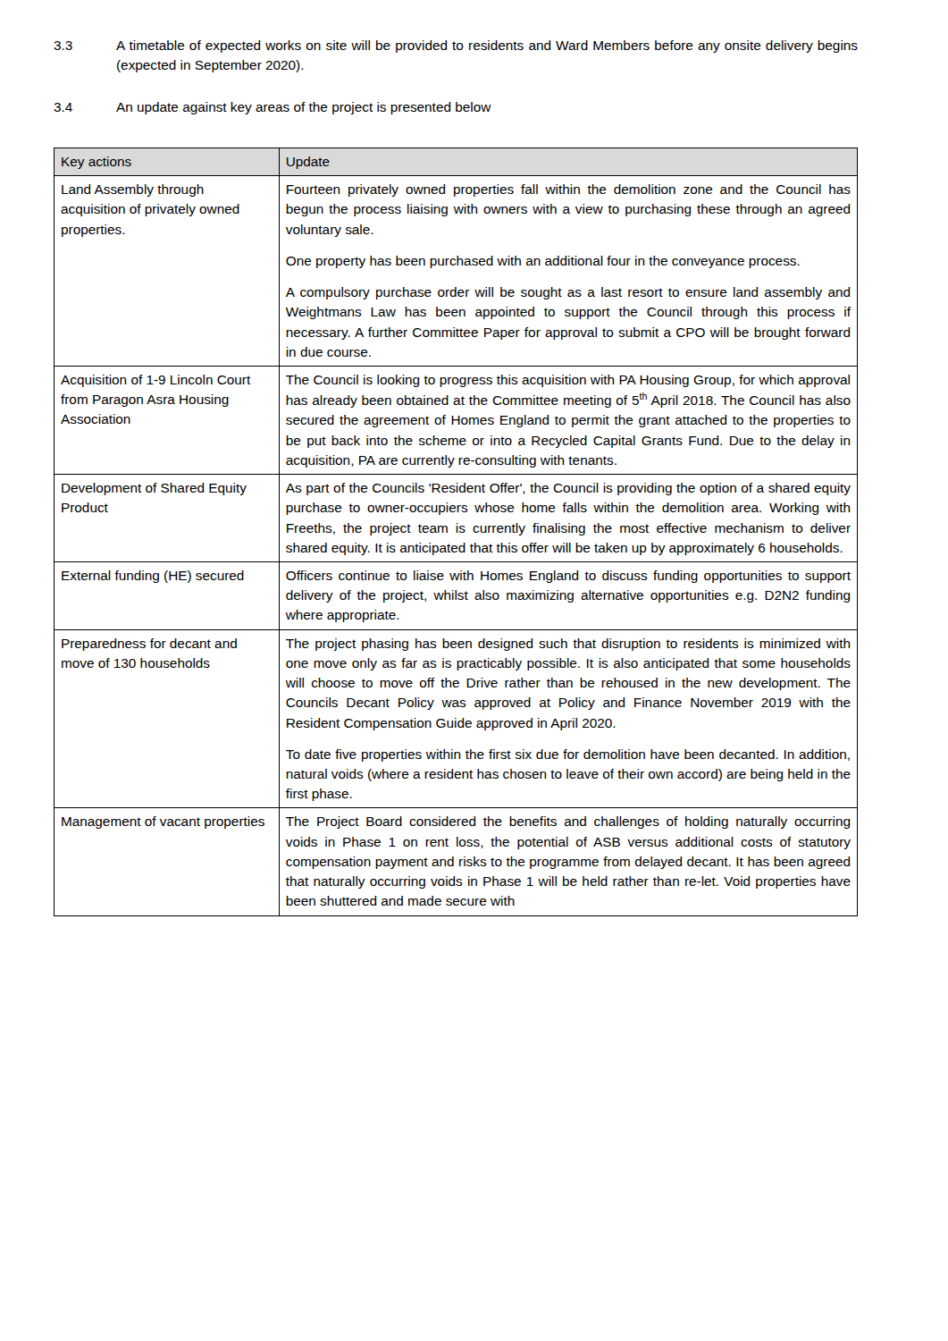3.3
A timetable of expected works on site will be provided to residents and Ward Members before any onsite delivery begins (expected in September 2020).
3.4
An update against key areas of the project is presented below
| Key actions | Update |
| --- | --- |
| Land Assembly through acquisition of privately owned properties. | Fourteen privately owned properties fall within the demolition zone and the Council has begun the process liaising with owners with a view to purchasing these through an agreed voluntary sale. One property has been purchased with an additional four in the conveyance process. A compulsory purchase order will be sought as a last resort to ensure land assembly and Weightmans Law has been appointed to support the Council through this process if necessary. A further Committee Paper for approval to submit a CPO will be brought forward in due course. |
| Acquisition of 1-9 Lincoln Court from Paragon Asra Housing Association | The Council is looking to progress this acquisition with PA Housing Group, for which approval has already been obtained at the Committee meeting of 5 th April 2018. The Council has also secured the agreement of Homes England to permit the grant attached to the properties to be put back into the scheme or into a Recycled Capital Grants Fund. Due to the delay in acquisition, PA are currently re-consulting with tenants. |
| Development of Shared Equity Product | As part of the Councils 'Resident Offer', the Council is providing the option of a shared equity purchase to owner-occupiers whose home falls within the demolition area. Working with Freeths, the project team is currently finalising the most effective mechanism to deliver shared equity. It is anticipated that this offer will be taken up by approximately 6 households. |
| External funding (HE) secured | Officers continue to liaise with Homes England to discuss funding opportunities to support delivery of the project, whilst also maximizing alternative opportunities e.g. D2N2 funding where appropriate. |
| Preparedness for decant and move of 130 households | The project phasing has been designed such that disruption to residents is minimized with one move only as far as is practicably possible. It is also anticipated that some households will choose to move off the Drive rather than be rehoused in the new development. The Councils Decant Policy was approved at Policy and Finance November 2019 with the Resident Compensation Guide approved in April 2020. To date five properties within the first six due for demolition have been decanted. In addition, natural voids (where a resident has chosen to leave of their own accord) are being held in the first phase. |
| Management of vacant properties | The Project Board considered the benefits and challenges of holding naturally occurring voids in Phase 1 on rent loss, the potential of ASB versus additional costs of statutory compensation payment and risks to the programme from delayed decant. It has been agreed that naturally occurring voids in Phase 1 will be held rather than re-let. Void properties have been shuttered and made secure with |